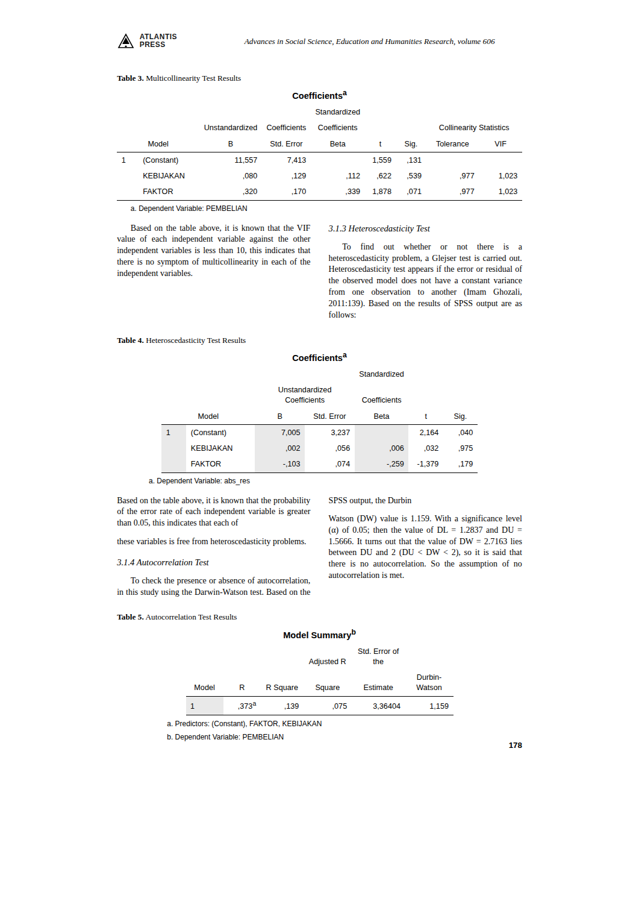ATLANTIS
PRESS
Advances in Social Science, Education and Humanities Research, volume 606
Table 3. Multicollinearity Test Results
Coefficients a
| | | | Standardized | | | |
| --- | --- | --- | --- | --- | --- | --- |
| | | Unstandardized | Coefficients | Coefficients | | | Collinearity Statistics |
| Model | B | Std. Error | Beta | t | Sig. | Tolerance | VIF |
| 1 | (Constant) | 11,557 | 7,413 | | 1,559 | ,131 | | |
| | KEBIJAKAN | ,080 | ,129 | ,112 | ,622 | ,539 | ,977 | 1,023 |
| | FAKTOR | ,320 | ,170 | ,339 | 1,878 | ,071 | ,977 | 1,023 |
a. Dependent Variable: PEMBELIAN
Based on the table above, it is known that the VIF value of each independent variable against the other independent variables is less than 10, this indicates that there is no symptom of multicollinearity in each of the independent variables.
3.1.3 Heteroscedasticity Test
To find out whether or not there is a heteroscedasticity problem, a Glejser test is carried out. Heteroscedasticity test appears if the error or residual of the observed model does not have a constant variance from one observation to another (Imam Ghozali, 2011:139). Based on the results of SPSS output are as follows:
Table 4. Heteroscedasticity Test Results
Coefficients a
| | | | Standardized | | |
| --- | --- | --- | --- | --- | --- |
| | | Unstandardized Coefficients | Coefficients | | |
| Model | B | Std. Error | Beta | t | Sig. |
| 1 | (Constant) | 7,005 | 3,237 | | 2,164 | ,040 |
| | KEBIJAKAN | ,002 | ,056 | ,006 | ,032 | ,975 |
| | FAKTOR | -,103 | ,074 | -,259 | -1,379 | ,179 |
a. Dependent Variable: abs_res
Based on the table above, it is known that the probability of the error rate of each independent variable is greater than 0.05, this indicates that each of
these variables is free from heteroscedasticity problems.
3.1.4 Autocorrelation Test
To check the presence or absence of autocorrelation, in this study using the Darwin-Watson test. Based on the SPSS output, the Durbin
Watson (DW) value is 1.159. With a significance level (α) of 0.05; then the value of DL = 1.2837 and DU = 1.5666. It turns out that the value of DW = 2.7163 lies between DU and 2 (DU < DW < 2), so it is said that there is no autocorrelation. So the assumption of no autocorrelation is met.
Table 5. Autocorrelation Test Results
Model Summary b
| | | | Adjusted R | Std. Error of the | |
| --- | --- | --- | --- | --- | --- |
| Model | R | R Square | Square | Estimate | Durbin-Watson |
| 1 | ,373 a | ,139 | ,075 | 3,36404 | 1,159 |
a. Predictors: (Constant), FAKTOR, KEBIJAKAN
b. Dependent Variable: PEMBELIAN
178